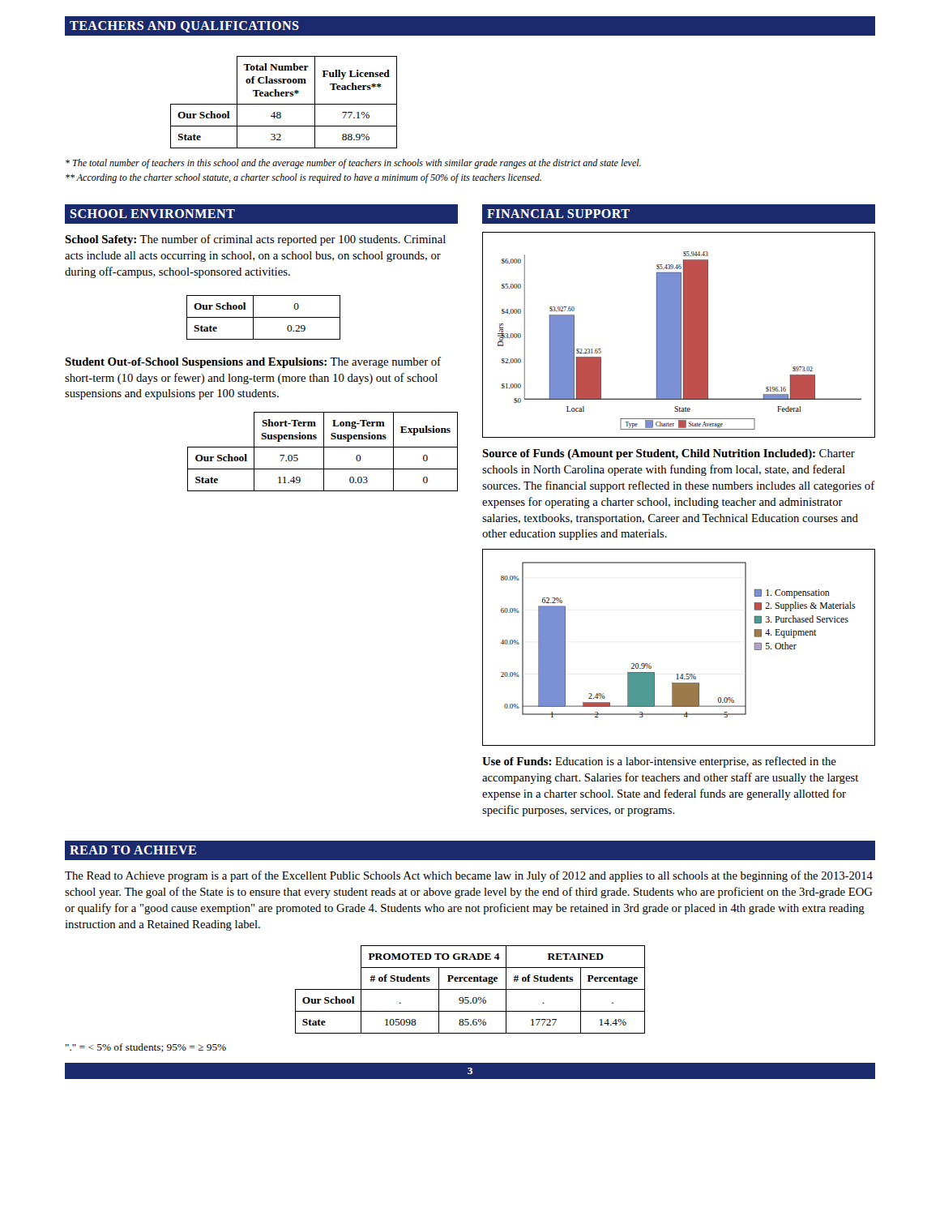TEACHERS AND QUALIFICATIONS
| | Total Number of Classroom Teachers* | Fully Licensed Teachers** |
| --- | --- | --- |
| Our School | 48 | 77.1% |
| State | 32 | 88.9% |
* The total number of teachers in this school and the average number of teachers in schools with similar grade ranges at the district and state level.
** According to the charter school statute, a charter school is required to have a minimum of 50% of its teachers licensed.
SCHOOL ENVIRONMENT
School Safety: The number of criminal acts reported per 100 students. Criminal acts include all acts occurring in school, on a school bus, on school grounds, or during off-campus, school-sponsored activities.
| Our School | 0 |
| State | 0.29 |
Student Out-of-School Suspensions and Expulsions: The average number of short-term (10 days or fewer) and long-term (more than 10 days) out of school suspensions and expulsions per 100 students.
| | Short-Term Suspensions | Long-Term Suspensions | Expulsions |
| --- | --- | --- | --- |
| Our School | 7.05 | 0 | 0 |
| State | 11.49 | 0.03 | 0 |
FINANCIAL SUPPORT
$6,000 $5,000 $4,000 $3,000 $2,000 $1,000 $0 Dollars $3,927.60 $2,231.65 $5,439.46 $5,944.43 $196.16 $973.02 Local State Federal Type Charter State Average
Source of Funds (Amount per Student, Child Nutrition Included): Charter schools in North Carolina operate with funding from local, state, and federal sources. The financial support reflected in these numbers includes all categories of expenses for operating a charter school, including teacher and administrator salaries, textbooks, transportation, Career and Technical Education courses and other education supplies and materials.
80.0% 60.0% 40.0% 20.0% 0.0% 62.2% 2.4% 20.9% 14.5% 0.0% 1 2 3 4 5 1. Compensation 2. Supplies & Materials 3. Purchased Services 4. Equipment 5. Other
Use of Funds: Education is a labor-intensive enterprise, as reflected in the accompanying chart. Salaries for teachers and other staff are usually the largest expense in a charter school. State and federal funds are generally allotted for specific purposes, services, or programs.
READ TO ACHIEVE
The Read to Achieve program is a part of the Excellent Public Schools Act which became law in July of 2012 and applies to all schools at the beginning of the 2013-2014 school year. The goal of the State is to ensure that every student reads at or above grade level by the end of third grade. Students who are proficient on the 3rd-grade EOG or qualify for a "good cause exemption" are promoted to Grade 4. Students who are not proficient may be retained in 3rd grade or placed in 4th grade with extra reading instruction and a Retained Reading label.
| | PROMOTED TO GRADE 4 | RETAINED |
| --- | --- | --- |
| | # of Students | Percentage | # of Students | Percentage |
| Our School | . | 95.0% | . | . |
| State | 105098 | 85.6% | 17727 | 14.4% |
"." = < 5% of students; 95% = ≥ 95%
3